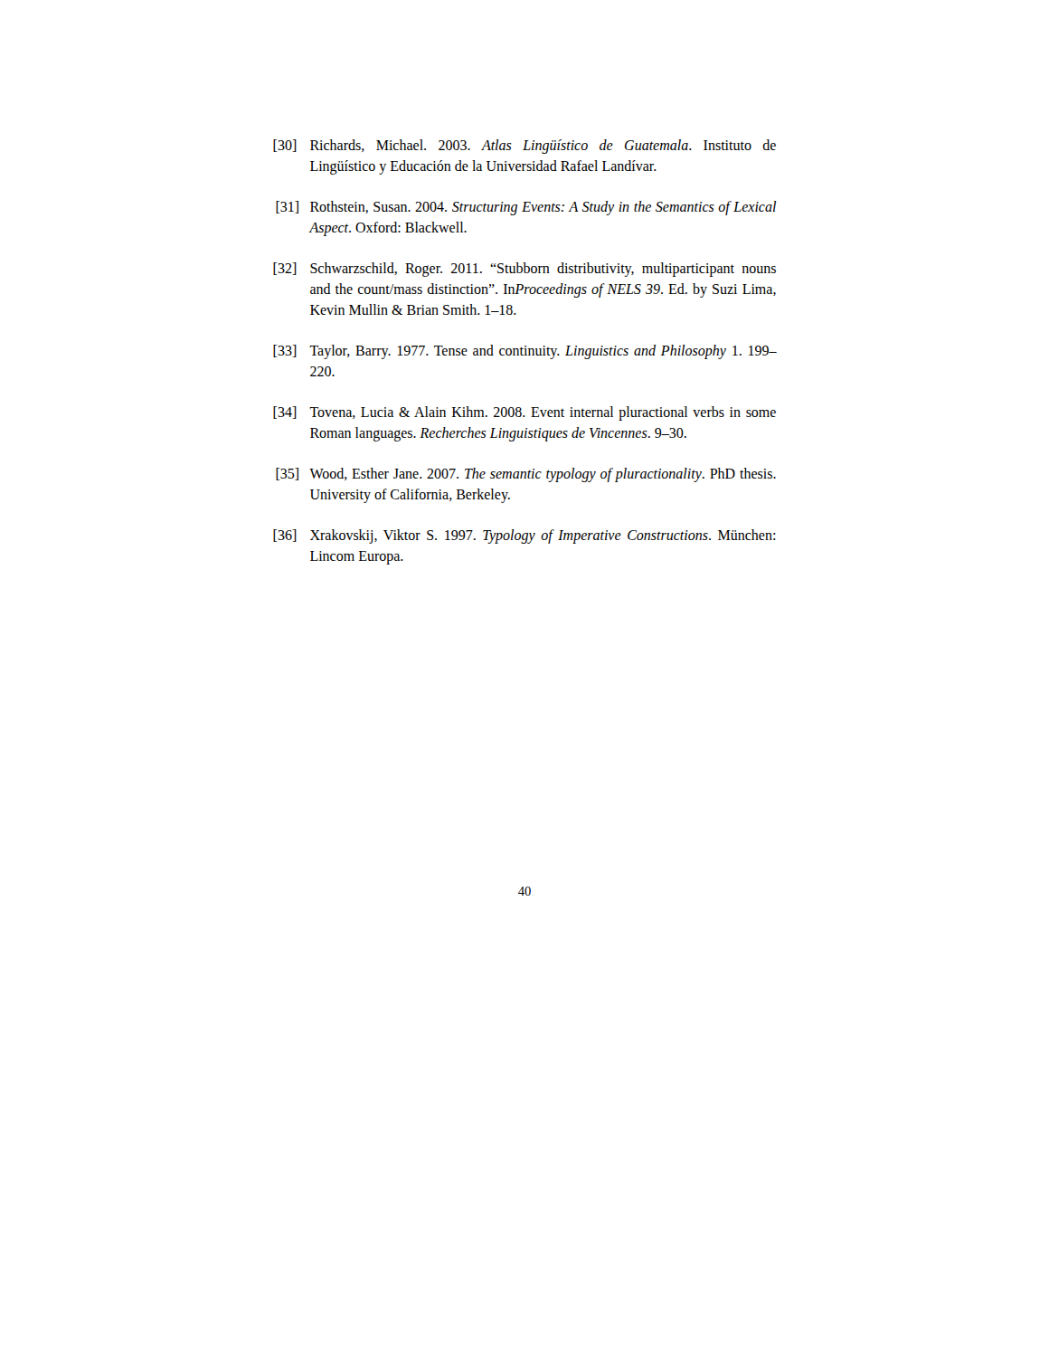[30] Richards, Michael. 2003. Atlas Lingüístico de Guatemala. Instituto de Lingüístico y Educación de la Universidad Rafael Landívar.
[31] Rothstein, Susan. 2004. Structuring Events: A Study in the Semantics of Lexical Aspect. Oxford: Blackwell.
[32] Schwarzschild, Roger. 2011. “Stubborn distributivity, multiparticipant nouns and the count/mass distinction”. InProceedings of NELS 39. Ed. by Suzi Lima, Kevin Mullin & Brian Smith. 1–18.
[33] Taylor, Barry. 1977. Tense and continuity. Linguistics and Philosophy 1. 199–220.
[34] Tovena, Lucia & Alain Kihm. 2008. Event internal pluractional verbs in some Roman languages. Recherches Linguistiques de Vincennes. 9–30.
[35] Wood, Esther Jane. 2007. The semantic typology of pluractionality. PhD thesis. University of California, Berkeley.
[36] Xrakovskij, Viktor S. 1997. Typology of Imperative Constructions. München: Lincom Europa.
40